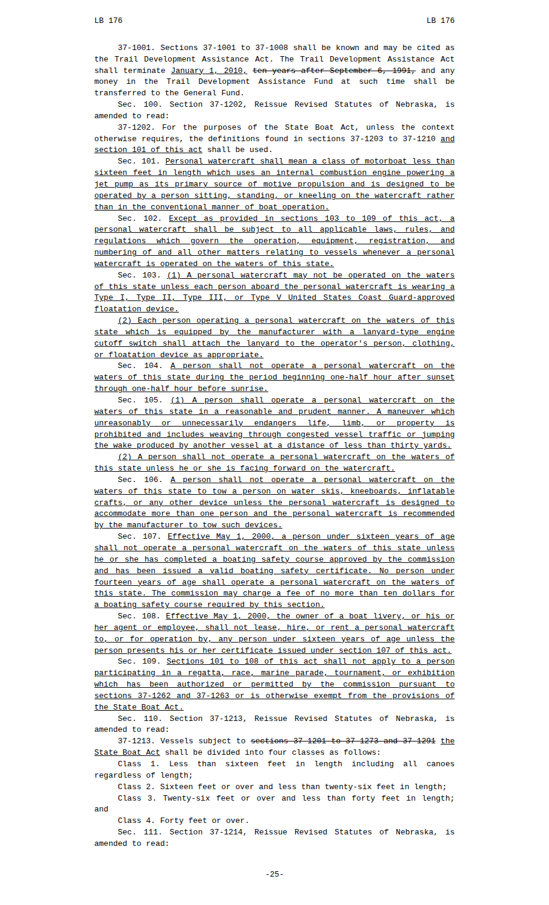LB 176 LB 176
37-1001. Sections 37-1001 to 37-1008 shall be known and may be cited as the Trail Development Assistance Act. The Trail Development Assistance Act shall terminate January 1, 2010, ten years after September 6, 1991, and any money in the Trail Development Assistance Fund at such time shall be transferred to the General Fund.
Sec. 100. Section 37-1202, Reissue Revised Statutes of Nebraska, is amended to read:
37-1202. For the purposes of the State Boat Act, unless the context otherwise requires, the definitions found in sections 37-1203 to 37-1210 and section 101 of this act shall be used.
Sec. 101. Personal watercraft shall mean a class of motorboat less than sixteen feet in length which uses an internal combustion engine powering a jet pump as its primary source of motive propulsion and is designed to be operated by a person sitting, standing, or kneeling on the watercraft rather than in the conventional manner of boat operation.
Sec. 102. Except as provided in sections 103 to 109 of this act, a personal watercraft shall be subject to all applicable laws, rules, and regulations which govern the operation, equipment, registration, and numbering of and all other matters relating to vessels whenever a personal watercraft is operated on the waters of this state.
Sec. 103. (1) A personal watercraft may not be operated on the waters of this state unless each person aboard the personal watercraft is wearing a Type I, Type II, Type III, or Type V United States Coast Guard-approved floatation device.
(2) Each person operating a personal watercraft on the waters of this state which is equipped by the manufacturer with a lanyard-type engine cutoff switch shall attach the lanyard to the operator's person, clothing, or floatation device as appropriate.
Sec. 104. A person shall not operate a personal watercraft on the waters of this state during the period beginning one-half hour after sunset through one-half hour before sunrise.
Sec. 105. (1) A person shall operate a personal watercraft on the waters of this state in a reasonable and prudent manner. A maneuver which unreasonably or unnecessarily endangers life, limb, or property is prohibited and includes weaving through congested vessel traffic or jumping the wake produced by another vessel at a distance of less than thirty yards.
(2) A person shall not operate a personal watercraft on the waters of this state unless he or she is facing forward on the watercraft.
Sec. 106. A person shall not operate a personal watercraft on the waters of this state to tow a person on water skis, kneeboards, inflatable crafts, or any other device unless the personal watercraft is designed to accommodate more than one person and the personal watercraft is recommended by the manufacturer to tow such devices.
Sec. 107. Effective May 1, 2000, a person under sixteen years of age shall not operate a personal watercraft on the waters of this state unless he or she has completed a boating safety course approved by the commission and has been issued a valid boating safety certificate. No person under fourteen years of age shall operate a personal watercraft on the waters of this state. The commission may charge a fee of no more than ten dollars for a boating safety course required by this section.
Sec. 108. Effective May 1, 2000, the owner of a boat livery, or his or her agent or employee, shall not lease, hire, or rent a personal watercraft to, or for operation by, any person under sixteen years of age unless the person presents his or her certificate issued under section 107 of this act.
Sec. 109. Sections 101 to 108 of this act shall not apply to a person participating in a regatta, race, marine parade, tournament, or exhibition which has been authorized or permitted by the commission pursuant to sections 37-1262 and 37-1263 or is otherwise exempt from the provisions of the State Boat Act.
Sec. 110. Section 37-1213, Reissue Revised Statutes of Nebraska, is amended to read:
37-1213. Vessels subject to sections 37-1201 to 37-1273 and 37-1291 the State Boat Act shall be divided into four classes as follows:
Class 1. Less than sixteen feet in length including all canoes regardless of length;
Class 2. Sixteen feet or over and less than twenty-six feet in length;
Class 3. Twenty-six feet or over and less than forty feet in length; and
Class 4. Forty feet or over.
Sec. 111. Section 37-1214, Reissue Revised Statutes of Nebraska, is amended to read:
-25-